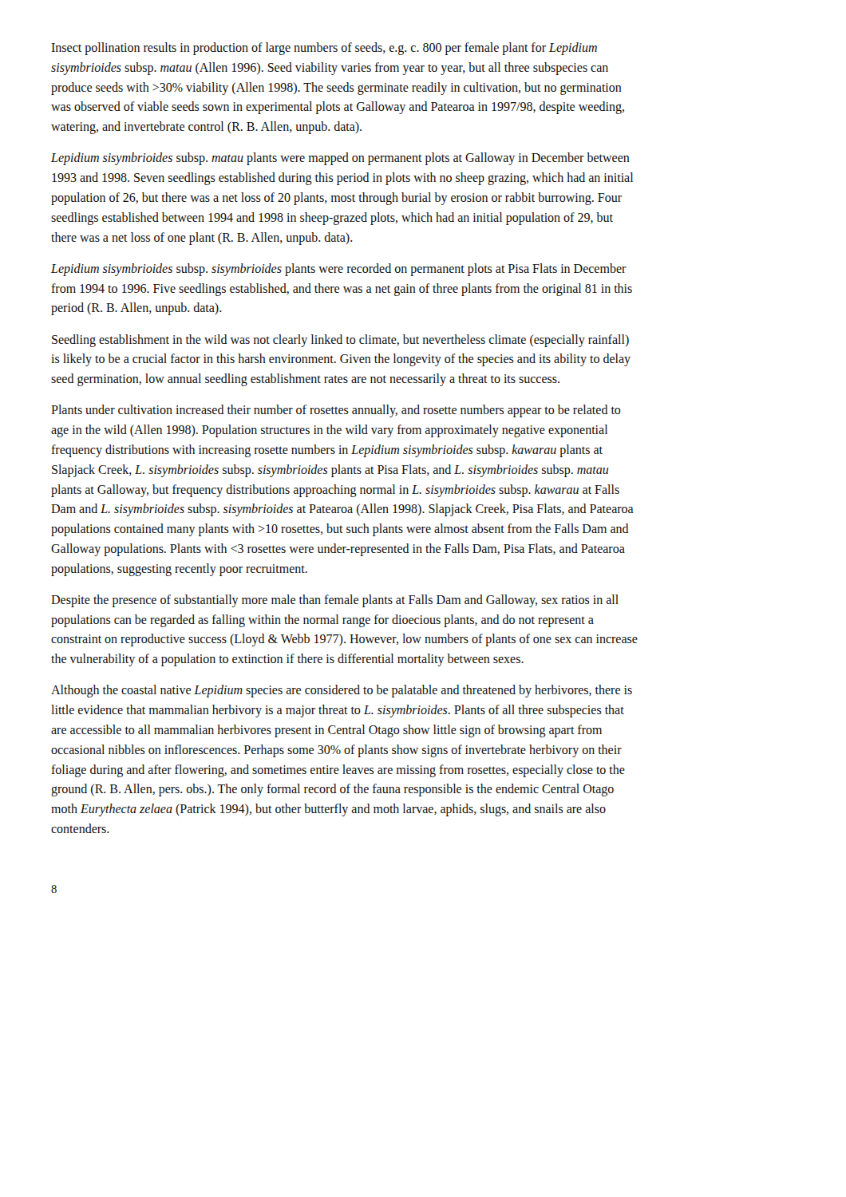Insect pollination results in production of large numbers of seeds, e.g. c. 800 per female plant for Lepidium sisymbrioides subsp. matau (Allen 1996). Seed viability varies from year to year, but all three subspecies can produce seeds with >30% viability (Allen 1998). The seeds germinate readily in cultivation, but no germination was observed of viable seeds sown in experimental plots at Galloway and Patearoa in 1997/98, despite weeding, watering, and invertebrate control (R. B. Allen, unpub. data).
Lepidium sisymbrioides subsp. matau plants were mapped on permanent plots at Galloway in December between 1993 and 1998. Seven seedlings established during this period in plots with no sheep grazing, which had an initial population of 26, but there was a net loss of 20 plants, most through burial by erosion or rabbit burrowing. Four seedlings established between 1994 and 1998 in sheep-grazed plots, which had an initial population of 29, but there was a net loss of one plant (R. B. Allen, unpub. data).
Lepidium sisymbrioides subsp. sisymbrioides plants were recorded on permanent plots at Pisa Flats in December from 1994 to 1996. Five seedlings established, and there was a net gain of three plants from the original 81 in this period (R. B. Allen, unpub. data).
Seedling establishment in the wild was not clearly linked to climate, but nevertheless climate (especially rainfall) is likely to be a crucial factor in this harsh environment. Given the longevity of the species and its ability to delay seed germination, low annual seedling establishment rates are not necessarily a threat to its success.
Plants under cultivation increased their number of rosettes annually, and rosette numbers appear to be related to age in the wild (Allen 1998). Population structures in the wild vary from approximately negative exponential frequency distributions with increasing rosette numbers in Lepidium sisymbrioides subsp. kawarau plants at Slapjack Creek, L. sisymbrioides subsp. sisymbrioides plants at Pisa Flats, and L. sisymbrioides subsp. matau plants at Galloway, but frequency distributions approaching normal in L. sisymbrioides subsp. kawarau at Falls Dam and L. sisymbrioides subsp. sisymbrioides at Patearoa (Allen 1998). Slapjack Creek, Pisa Flats, and Patearoa populations contained many plants with >10 rosettes, but such plants were almost absent from the Falls Dam and Galloway populations. Plants with <3 rosettes were under-represented in the Falls Dam, Pisa Flats, and Patearoa populations, suggesting recently poor recruitment.
Despite the presence of substantially more male than female plants at Falls Dam and Galloway, sex ratios in all populations can be regarded as falling within the normal range for dioecious plants, and do not represent a constraint on reproductive success (Lloyd & Webb 1977). However, low numbers of plants of one sex can increase the vulnerability of a population to extinction if there is differential mortality between sexes.
Although the coastal native Lepidium species are considered to be palatable and threatened by herbivores, there is little evidence that mammalian herbivory is a major threat to L. sisymbrioides. Plants of all three subspecies that are accessible to all mammalian herbivores present in Central Otago show little sign of browsing apart from occasional nibbles on inflorescences. Perhaps some 30% of plants show signs of invertebrate herbivory on their foliage during and after flowering, and sometimes entire leaves are missing from rosettes, especially close to the ground (R. B. Allen, pers. obs.). The only formal record of the fauna responsible is the endemic Central Otago moth Eurythecta zelaea (Patrick 1994), but other butterfly and moth larvae, aphids, slugs, and snails are also contenders.
8